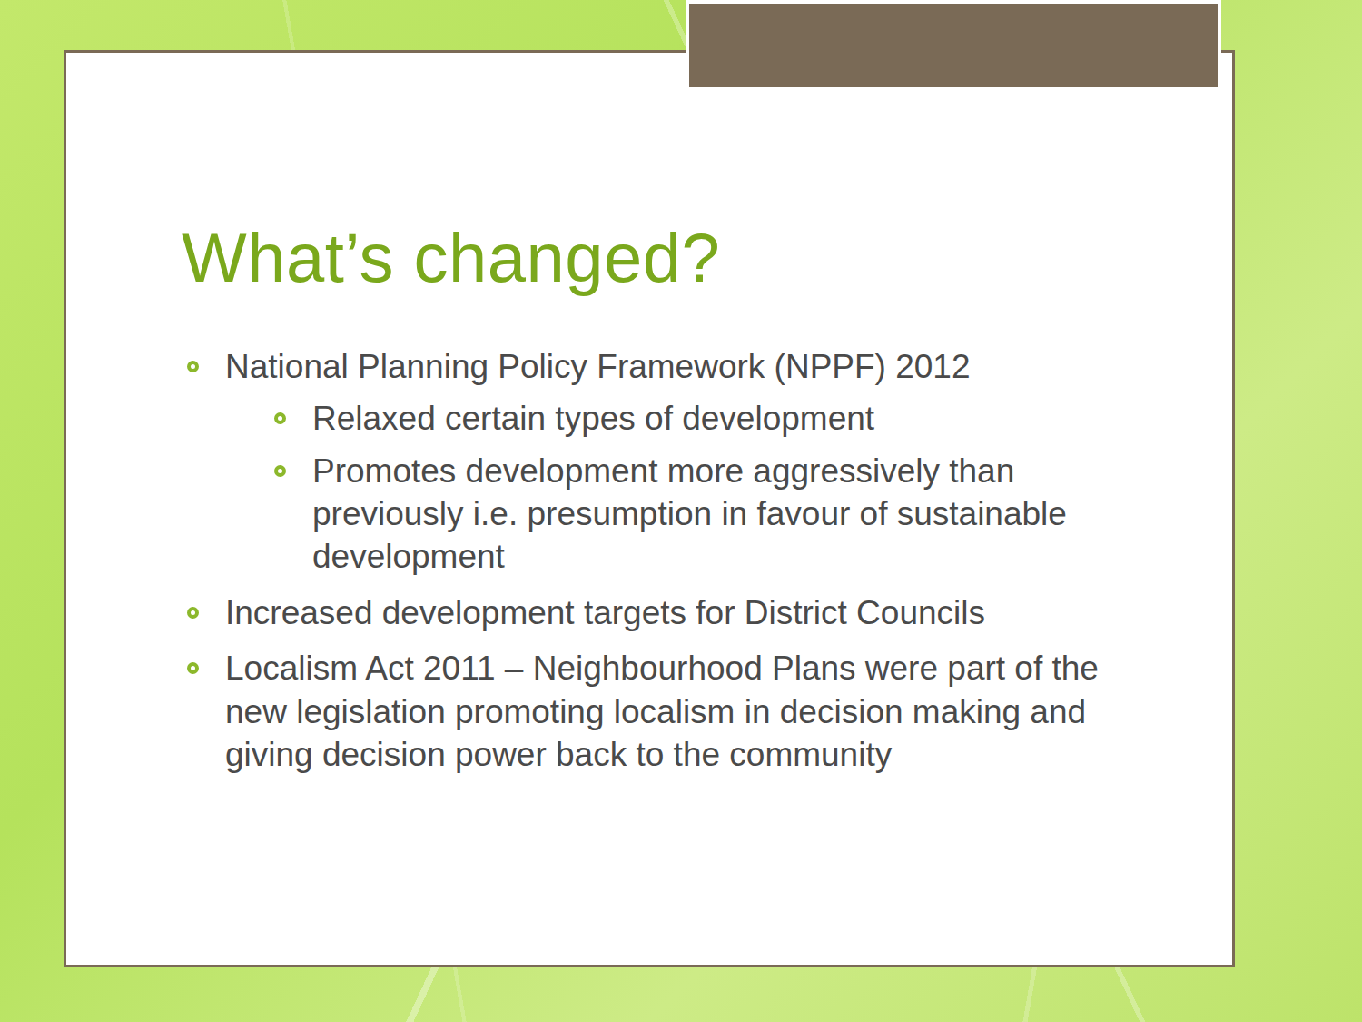What’s changed?
National Planning Policy Framework (NPPF) 2012
Relaxed certain types of development
Promotes development more aggressively than previously i.e. presumption in favour of sustainable development
Increased development targets for District Councils
Localism Act 2011 – Neighbourhood Plans were part of the new legislation promoting localism in decision making and giving decision power back to the community